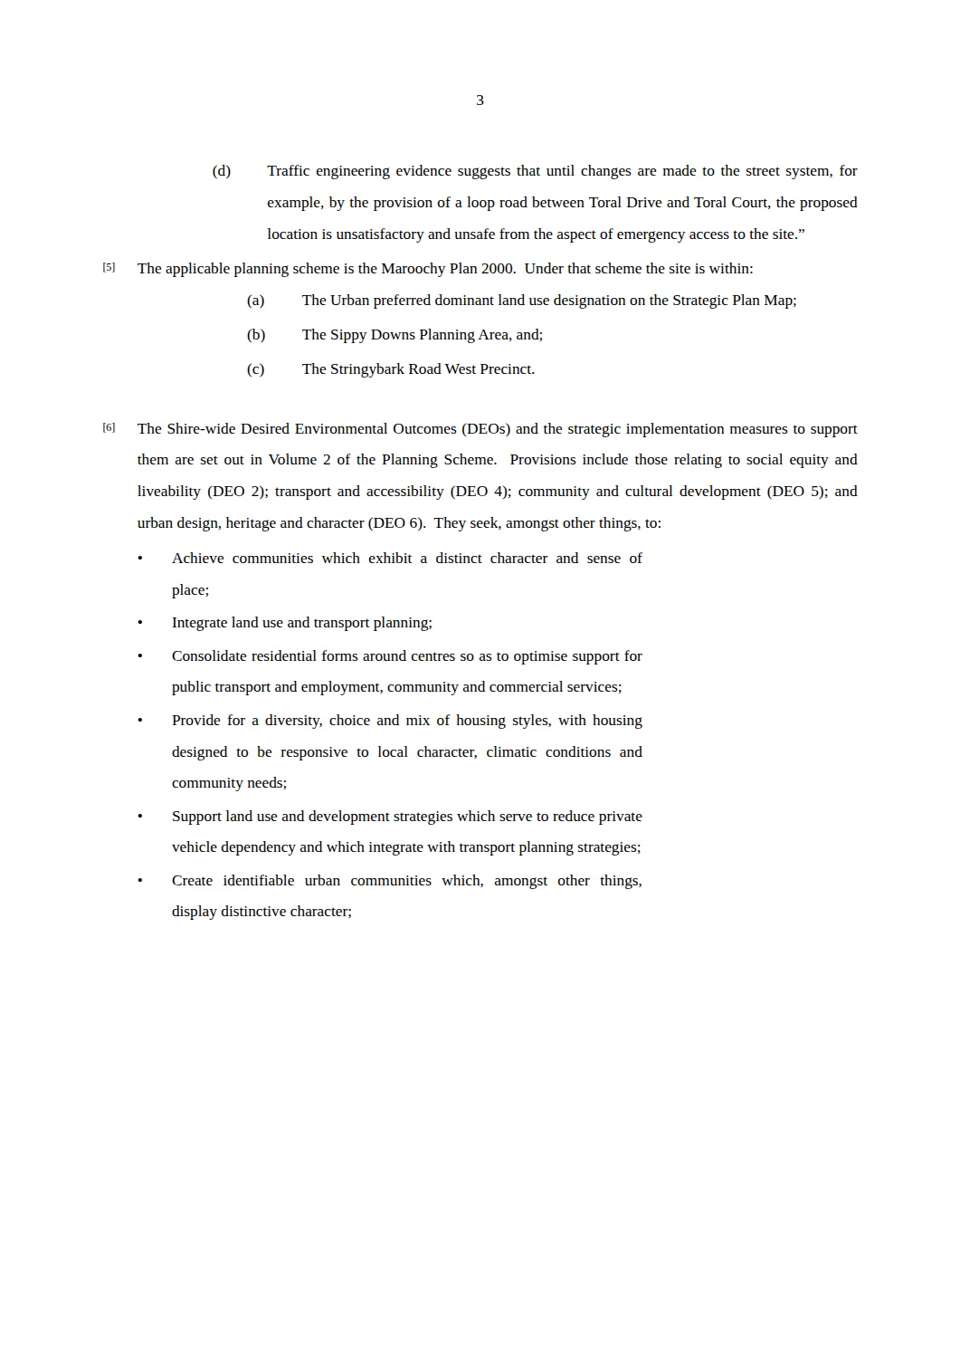3
(d) Traffic engineering evidence suggests that until changes are made to the street system, for example, by the provision of a loop road between Toral Drive and Toral Court, the proposed location is unsatisfactory and unsafe from the aspect of emergency access to the site.”
[5]
The applicable planning scheme is the Maroochy Plan 2000. Under that scheme the site is within:
(a) The Urban preferred dominant land use designation on the Strategic Plan Map;
(b) The Sippy Downs Planning Area, and;
(c) The Stringybark Road West Precinct.
[6]
The Shire-wide Desired Environmental Outcomes (DEOs) and the strategic implementation measures to support them are set out in Volume 2 of the Planning Scheme. Provisions include those relating to social equity and liveability (DEO 2); transport and accessibility (DEO 4); community and cultural development (DEO 5); and urban design, heritage and character (DEO 6). They seek, amongst other things, to:
• Achieve communities which exhibit a distinct character and sense of place;
• Integrate land use and transport planning;
• Consolidate residential forms around centres so as to optimise support for public transport and employment, community and commercial services;
• Provide for a diversity, choice and mix of housing styles, with housing designed to be responsive to local character, climatic conditions and community needs;
• Support land use and development strategies which serve to reduce private vehicle dependency and which integrate with transport planning strategies;
• Create identifiable urban communities which, amongst other things, display distinctive character;